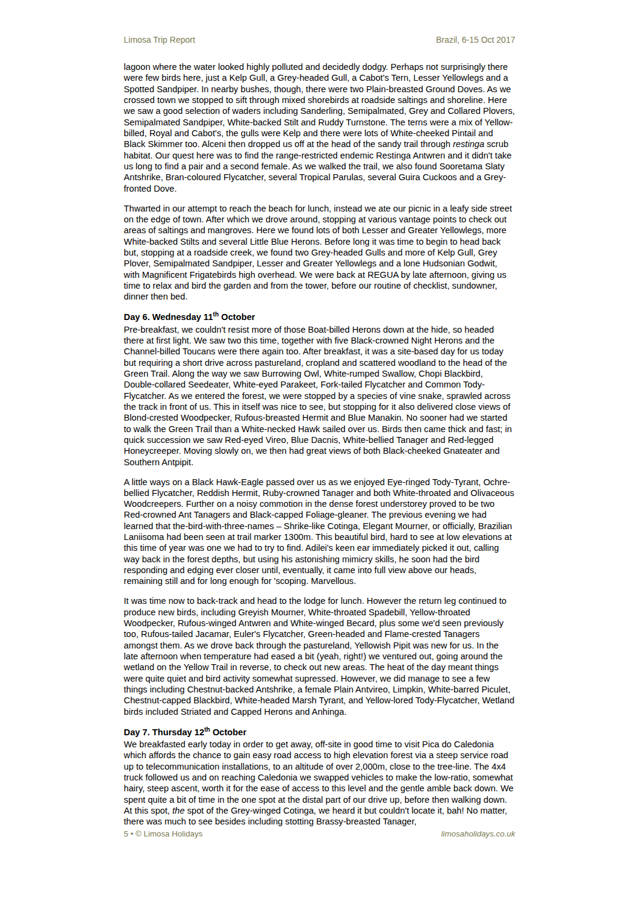Limosa Trip Report
Brazil, 6-15 Oct 2017
lagoon where the water looked highly polluted and decidedly dodgy. Perhaps not surprisingly there were few birds here, just a Kelp Gull, a Grey-headed Gull, a Cabot's Tern, Lesser Yellowlegs and a Spotted Sandpiper. In nearby bushes, though, there were two Plain-breasted Ground Doves. As we crossed town we stopped to sift through mixed shorebirds at roadside saltings and shoreline. Here we saw a good selection of waders including Sanderling, Semipalmated, Grey and Collared Plovers, Semipalmated Sandpiper, White-backed Stilt and Ruddy Turnstone. The terns were a mix of Yellow-billed, Royal and Cabot's, the gulls were Kelp and there were lots of White-cheeked Pintail and Black Skimmer too. Alceni then dropped us off at the head of the sandy trail through restinga scrub habitat. Our quest here was to find the range-restricted endemic Restinga Antwren and it didn't take us long to find a pair and a second female. As we walked the trail, we also found Sooretama Slaty Antshrike, Bran-coloured Flycatcher, several Tropical Parulas, several Guira Cuckoos and a Grey-fronted Dove.
Thwarted in our attempt to reach the beach for lunch, instead we ate our picnic in a leafy side street on the edge of town. After which we drove around, stopping at various vantage points to check out areas of saltings and mangroves. Here we found lots of both Lesser and Greater Yellowlegs, more White-backed Stilts and several Little Blue Herons. Before long it was time to begin to head back but, stopping at a roadside creek, we found two Grey-headed Gulls and more of Kelp Gull, Grey Plover, Semipalmated Sandpiper, Lesser and Greater Yellowlegs and a lone Hudsonian Godwit, with Magnificent Frigatebirds high overhead. We were back at REGUA by late afternoon, giving us time to relax and bird the garden and from the tower, before our routine of checklist, sundowner, dinner then bed.
Day 6. Wednesday 11th October
Pre-breakfast, we couldn't resist more of those Boat-billed Herons down at the hide, so headed there at first light. We saw two this time, together with five Black-crowned Night Herons and the Channel-billed Toucans were there again too. After breakfast, it was a site-based day for us today but requiring a short drive across pastureland, cropland and scattered woodland to the head of the Green Trail. Along the way we saw Burrowing Owl, White-rumped Swallow, Chopi Blackbird, Double-collared Seedeater, White-eyed Parakeet, Fork-tailed Flycatcher and Common Tody-Flycatcher. As we entered the forest, we were stopped by a species of vine snake, sprawled across the track in front of us. This in itself was nice to see, but stopping for it also delivered close views of Blond-crested Woodpecker, Rufous-breasted Hermit and Blue Manakin. No sooner had we started to walk the Green Trail than a White-necked Hawk sailed over us. Birds then came thick and fast; in quick succession we saw Red-eyed Vireo, Blue Dacnis, White-bellied Tanager and Red-legged Honeycreeper. Moving slowly on, we then had great views of both Black-cheeked Gnateater and Southern Antpipit.
A little ways on a Black Hawk-Eagle passed over us as we enjoyed Eye-ringed Tody-Tyrant, Ochre-bellied Flycatcher, Reddish Hermit, Ruby-crowned Tanager and both White-throated and Olivaceous Woodcreepers. Further on a noisy commotion in the dense forest understorey proved to be two Red-crowned Ant Tanagers and Black-capped Foliage-gleaner. The previous evening we had learned that the-bird-with-three-names – Shrike-like Cotinga, Elegant Mourner, or officially, Brazilian Laniisoma had been seen at trail marker 1300m. This beautiful bird, hard to see at low elevations at this time of year was one we had to try to find. Adilei's keen ear immediately picked it out, calling way back in the forest depths, but using his astonishing mimicry skills, he soon had the bird responding and edging ever closer until, eventually, it came into full view above our heads, remaining still and for long enough for 'scoping. Marvellous.
It was time now to back-track and head to the lodge for lunch. However the return leg continued to produce new birds, including Greyish Mourner, White-throated Spadebill, Yellow-throated Woodpecker, Rufous-winged Antwren and White-winged Becard, plus some we'd seen previously too, Rufous-tailed Jacamar, Euler's Flycatcher, Green-headed and Flame-crested Tanagers amongst them. As we drove back through the pastureland, Yellowish Pipit was new for us. In the late afternoon when temperature had eased a bit (yeah, right!) we ventured out, going around the wetland on the Yellow Trail in reverse, to check out new areas. The heat of the day meant things were quite quiet and bird activity somewhat supressed. However, we did manage to see a few things including Chestnut-backed Antshrike, a female Plain Antvireo, Limpkin, White-barred Piculet, Chestnut-capped Blackbird, White-headed Marsh Tyrant, and Yellow-lored Tody-Flycatcher, Wetland birds included Striated and Capped Herons and Anhinga.
Day 7. Thursday 12th October
We breakfasted early today in order to get away, off-site in good time to visit Pica do Caledonia which affords the chance to gain easy road access to high elevation forest via a steep service road up to telecommunication installations, to an altitude of over 2,000m, close to the tree-line. The 4x4 truck followed us and on reaching Caledonia we swapped vehicles to make the low-ratio, somewhat hairy, steep ascent, worth it for the ease of access to this level and the gentle amble back down. We spent quite a bit of time in the one spot at the distal part of our drive up, before then walking down. At this spot, the spot of the Grey-winged Cotinga, we heard it but couldn't locate it, bah! No matter, there was much to see besides including stotting Brassy-breasted Tanager,
5 • © Limosa Holidays
limosaholidays.co.uk